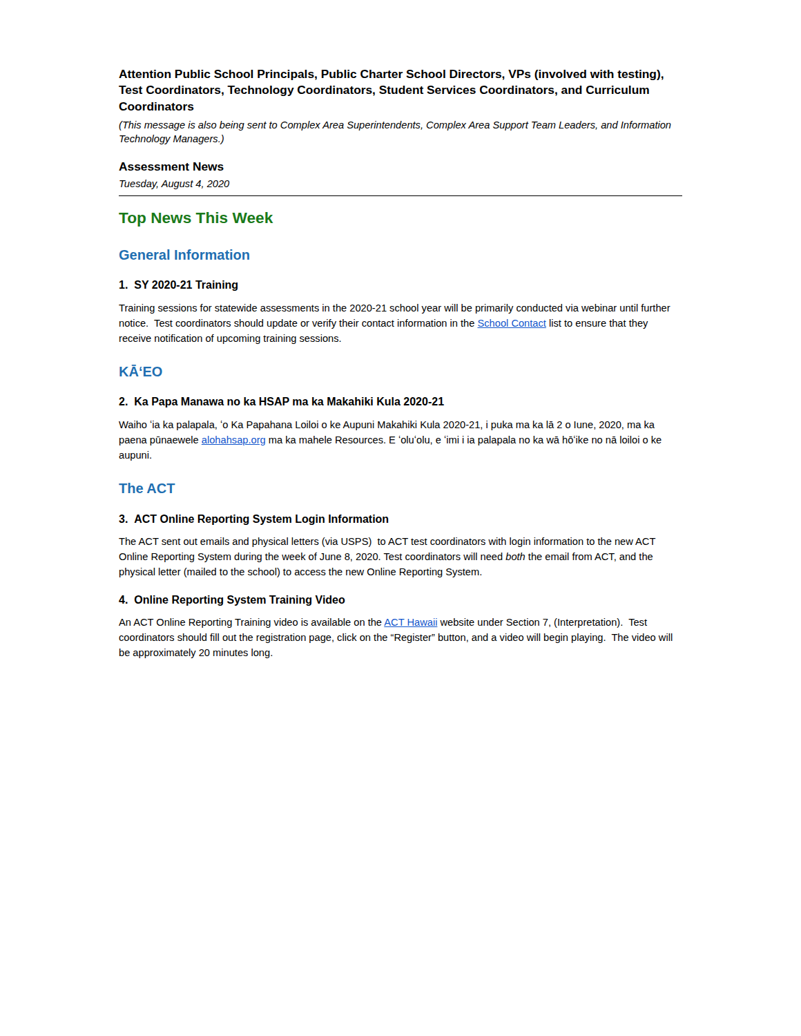Attention Public School Principals, Public Charter School Directors, VPs (involved with testing), Test Coordinators, Technology Coordinators, Student Services Coordinators, and Curriculum Coordinators
(This message is also being sent to Complex Area Superintendents, Complex Area Support Team Leaders, and Information Technology Managers.)
Assessment News
Tuesday, August 4, 2020
Top News This Week
General Information
1. SY 2020-21 Training
Training sessions for statewide assessments in the 2020-21 school year will be primarily conducted via webinar until further notice. Test coordinators should update or verify their contact information in the School Contact list to ensure that they receive notification of upcoming training sessions.
KĀʻEO
2. Ka Papa Manawa no ka HSAP ma ka Makahiki Kula 2020-21
Waiho ʻia ka palapala, ʻo Ka Papahana Loiloi o ke Aupuni Makahiki Kula 2020-21, i puka ma ka lā 2 o Iune, 2020, ma ka paena pūnaewele alohahsap.org ma ka mahele Resources. E ʻoluʻolu, e ʻimi i ia palapala no ka wā hōʻike no nā loiloi o ke aupuni.
The ACT
3. ACT Online Reporting System Login Information
The ACT sent out emails and physical letters (via USPS) to ACT test coordinators with login information to the new ACT Online Reporting System during the week of June 8, 2020. Test coordinators will need both the email from ACT, and the physical letter (mailed to the school) to access the new Online Reporting System.
4. Online Reporting System Training Video
An ACT Online Reporting Training video is available on the ACT Hawaii website under Section 7, (Interpretation). Test coordinators should fill out the registration page, click on the “Register” button, and a video will begin playing. The video will be approximately 20 minutes long.